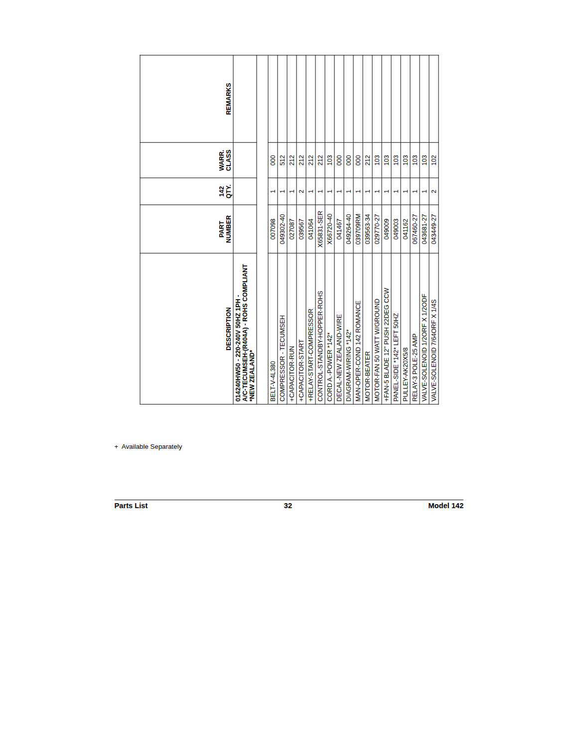| DESCRIPTION | PART NUMBER | 142 QTY. | WARR. CLASS | REMARKS |
| --- | --- | --- | --- | --- |
| 014240HW50 - 220-240V 50HZ 1PH - A/C-TECUMSEH-(R404A) - ROHS COMPLIANT *NEW ZEALAND* | | | | |
| BELT-V-4L380 | 007098 | 1 | 000 | |
| COMPRESSOR - TECUMSEH | 049302-40 | 1 | 512 | |
| +CAPACITOR-RUN | 027087 | 1 | 212 | |
| +CAPACITOR-START | 039567 | 2 | 212 | |
| +RELAY-START-COMPRESSOR | 041064 | 1 | 212 | |
| CONTROL-STANDBY-HOPPER-ROHS | X65831-SER | 1 | 212 | |
| CORD A.-POWER *142* | X66720-40 | 1 | 103 | |
| DECAL-NEW ZEALAND-WIRE | 041467 | 1 | 000 | |
| DIAGRAM-WIRING *142* | 049264-40 | 1 | 000 | |
| MAN-OPER-COND 142 ROMANCE | 039709RM | 1 | 000 | |
| MOTOR-BEATER | 039563-34 | 1 | 212 | |
| MOTOR-FAN 50 WATT W/GROUND | 029770-27 | 1 | 103 | |
| +FAN-5 BLADE 12" PUSH 22DEG CCW | 049009 | 1 | 103 | |
| PANEL-SIDE *142* LEFT 50HZ | 049003 | 1 | 103 | |
| PULLEY-AK20X5/8 | 041162 | 1 | 103 | |
| RELAY-3 POLE-25 AMP | 067460-27 | 1 | 103 | |
| VALVE-SOLENOID 1/2ORF X 1/2ODF | 043681-27 | 1 | 103 | |
| VALVE-SOLENOID 7/64ORF X 1/4S | 043449-27 | 2 | 102 | |
+ Available Separately
Parts List 32 Model 142